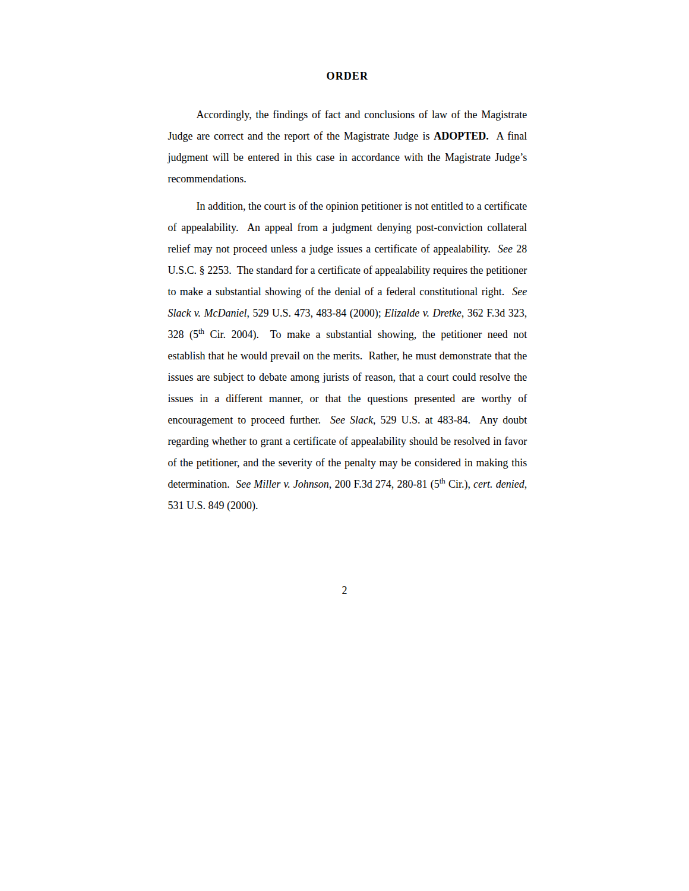ORDER
Accordingly, the findings of fact and conclusions of law of the Magistrate Judge are correct and the report of the Magistrate Judge is ADOPTED. A final judgment will be entered in this case in accordance with the Magistrate Judge’s recommendations.
In addition, the court is of the opinion petitioner is not entitled to a certificate of appealability. An appeal from a judgment denying post-conviction collateral relief may not proceed unless a judge issues a certificate of appealability. See 28 U.S.C. § 2253. The standard for a certificate of appealability requires the petitioner to make a substantial showing of the denial of a federal constitutional right. See Slack v. McDaniel, 529 U.S. 473, 483-84 (2000); Elizalde v. Dretke, 362 F.3d 323, 328 (5th Cir. 2004). To make a substantial showing, the petitioner need not establish that he would prevail on the merits. Rather, he must demonstrate that the issues are subject to debate among jurists of reason, that a court could resolve the issues in a different manner, or that the questions presented are worthy of encouragement to proceed further. See Slack, 529 U.S. at 483-84. Any doubt regarding whether to grant a certificate of appealability should be resolved in favor of the petitioner, and the severity of the penalty may be considered in making this determination. See Miller v. Johnson, 200 F.3d 274, 280-81 (5th Cir.), cert. denied, 531 U.S. 849 (2000).
2